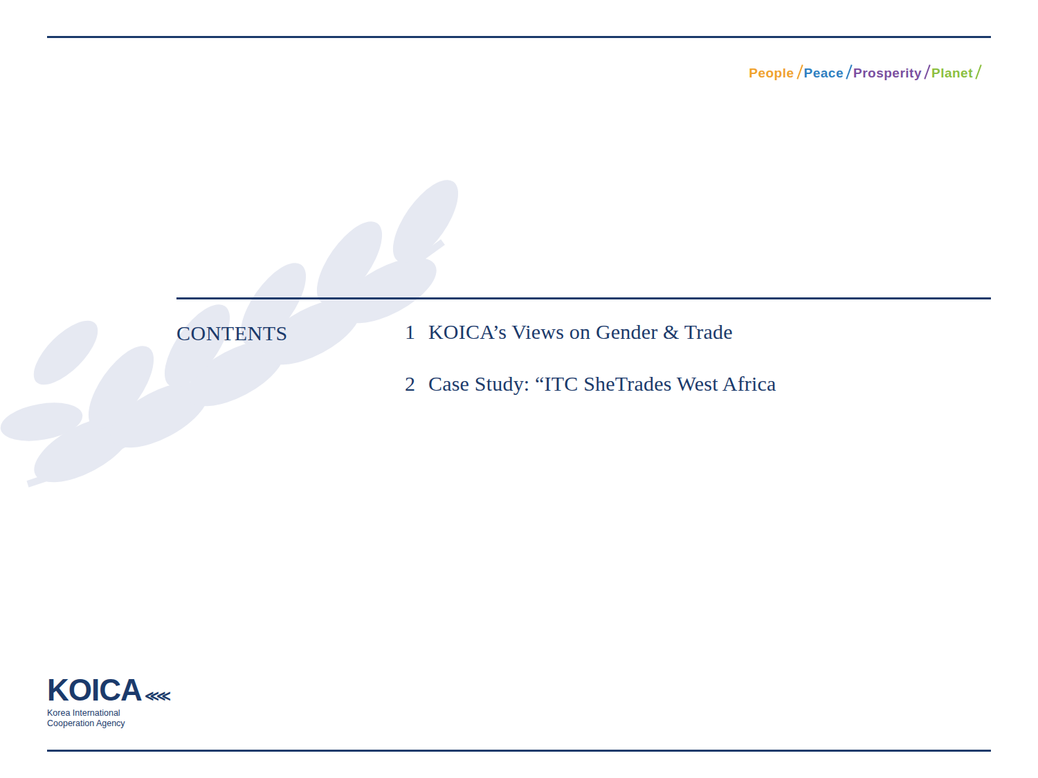People Peace Prosperity Planet
CONTENTS
1 KOICA’s Views on Gender & Trade
2 Case Study: “ITC SheTrades West Africa
KOICA≪≪
Korea International
Cooperation Agency